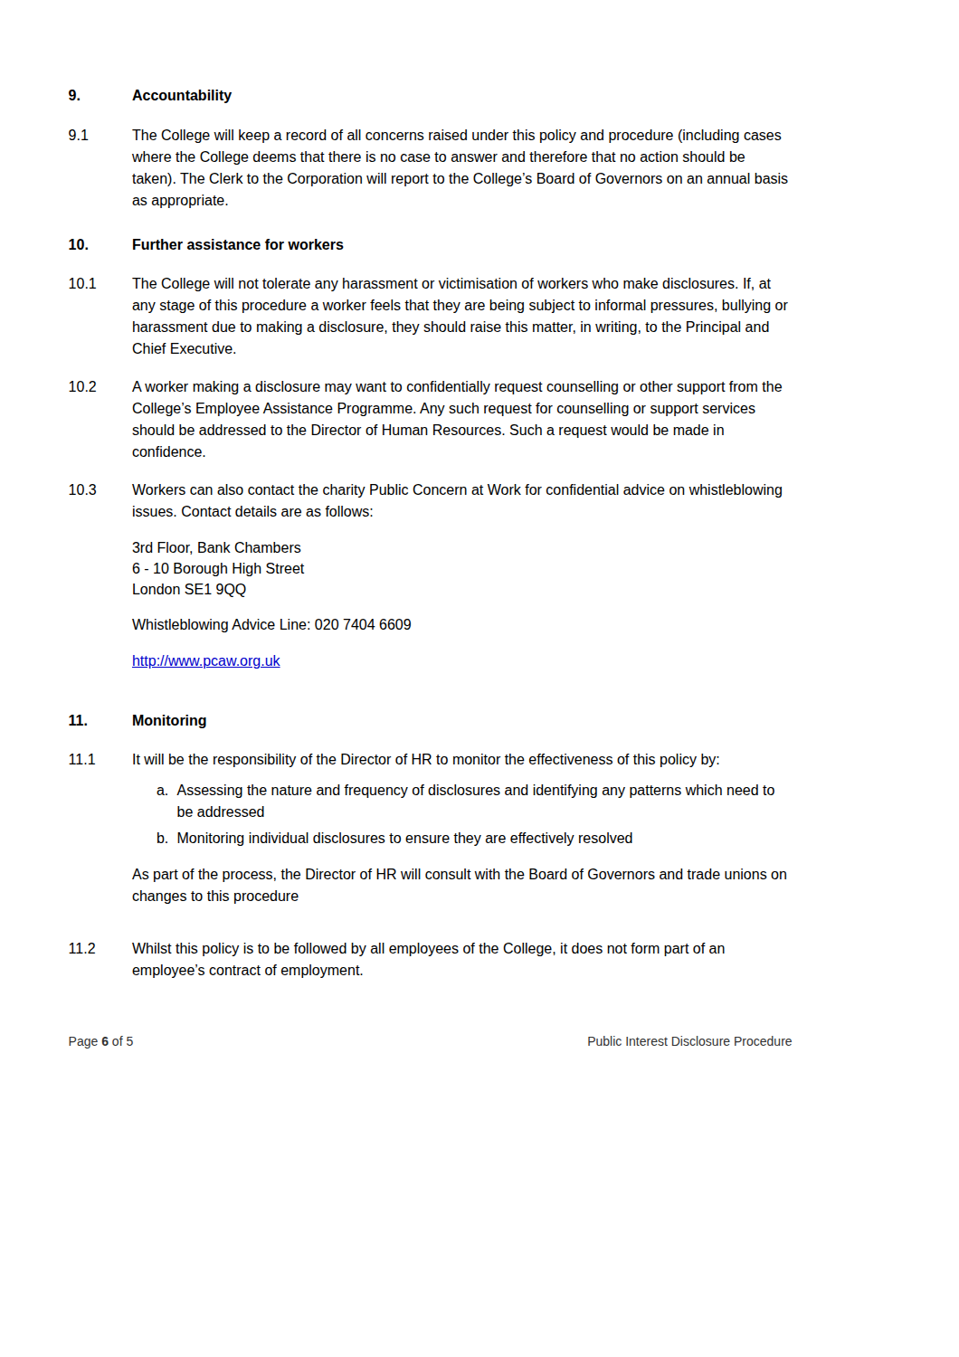9. Accountability
9.1 The College will keep a record of all concerns raised under this policy and procedure (including cases where the College deems that there is no case to answer and therefore that no action should be taken). The Clerk to the Corporation will report to the College’s Board of Governors on an annual basis as appropriate.
10. Further assistance for workers
10.1 The College will not tolerate any harassment or victimisation of workers who make disclosures. If, at any stage of this procedure a worker feels that they are being subject to informal pressures, bullying or harassment due to making a disclosure, they should raise this matter, in writing, to the Principal and Chief Executive.
10.2 A worker making a disclosure may want to confidentially request counselling or other support from the College’s Employee Assistance Programme. Any such request for counselling or support services should be addressed to the Director of Human Resources. Such a request would be made in confidence.
10.3 Workers can also contact the charity Public Concern at Work for confidential advice on whistleblowing issues. Contact details are as follows:
3rd Floor, Bank Chambers
6 - 10 Borough High Street
London SE1 9QQ
Whistleblowing Advice Line: 020 7404 6609
http://www.pcaw.org.uk
11. Monitoring
11.1 It will be the responsibility of the Director of HR to monitor the effectiveness of this policy by:
Assessing the nature and frequency of disclosures and identifying any patterns which need to be addressed
Monitoring individual disclosures to ensure they are effectively resolved
As part of the process, the Director of HR will consult with the Board of Governors and trade unions on changes to this procedure
11.2 Whilst this policy is to be followed by all employees of the College, it does not form part of an employee’s contract of employment.
Page 6 of 5 Public Interest Disclosure Procedure